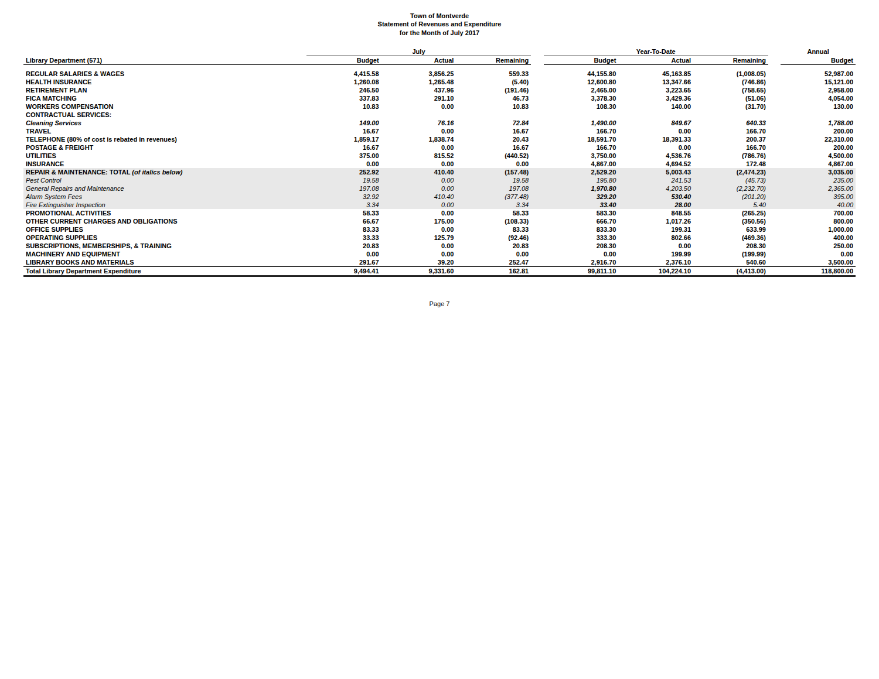Town of Montverde
Statement of Revenues and Expenditure
for the Month of July 2017
| | July | | Year-To-Date | | Annual |
| --- | --- | --- | --- | --- | --- |
| Library Department (571) | Budget | Actual | Remaining | | Budget | Actual | Remaining | | Budget |
| REGULAR SALARIES & WAGES | 4,415.58 | 3,856.25 | 559.33 | | 44,155.80 | 45,163.85 | (1,008.05) | | 52,987.00 |
| HEALTH INSURANCE | 1,260.08 | 1,265.48 | (5.40) | | 12,600.80 | 13,347.66 | (746.86) | | 15,121.00 |
| RETIREMENT PLAN | 246.50 | 437.96 | (191.46) | | 2,465.00 | 3,223.65 | (758.65) | | 2,958.00 |
| FICA MATCHING | 337.83 | 291.10 | 46.73 | | 3,378.30 | 3,429.36 | (51.06) | | 4,054.00 |
| WORKERS COMPENSATION | 10.83 | 0.00 | 10.83 | | 108.30 | 140.00 | (31.70) | | 130.00 |
| CONTRACTUAL SERVICES: | | | | | | | | | |
| Cleaning Services | 149.00 | 76.16 | 72.84 | | 1,490.00 | 849.67 | 640.33 | | 1,788.00 |
| TRAVEL | 16.67 | 0.00 | 16.67 | | 166.70 | 0.00 | 166.70 | | 200.00 |
| TELEPHONE (80% of cost is rebated in revenues) | 1,859.17 | 1,838.74 | 20.43 | | 18,591.70 | 18,391.33 | 200.37 | | 22,310.00 |
| POSTAGE & FREIGHT | 16.67 | 0.00 | 16.67 | | 166.70 | 0.00 | 166.70 | | 200.00 |
| UTILITIES | 375.00 | 815.52 | (440.52) | | 3,750.00 | 4,536.76 | (786.76) | | 4,500.00 |
| INSURANCE | 0.00 | 0.00 | 0.00 | | 4,867.00 | 4,694.52 | 172.48 | | 4,867.00 |
| REPAIR & MAINTENANCE: TOTAL (of italics below) | 252.92 | 410.40 | (157.48) | | 2,529.20 | 5,003.43 | (2,474.23) | | 3,035.00 |
| Pest Control | 19.58 | 0.00 | 19.58 | | 195.80 | 241.53 | (45.73) | | 235.00 |
| General Repairs and Maintenance | 197.08 | 0.00 | 197.08 | | 1,970.80 | 4,203.50 | (2,232.70) | | 2,365.00 |
| Alarm System Fees | 32.92 | 410.40 | (377.48) | | 329.20 | 530.40 | (201.20) | | 395.00 |
| Fire Extinguisher Inspection | 3.34 | 0.00 | 3.34 | | 33.40 | 28.00 | 5.40 | | 40.00 |
| PROMOTIONAL ACTIVITIES | 58.33 | 0.00 | 58.33 | | 583.30 | 848.55 | (265.25) | | 700.00 |
| OTHER CURRENT CHARGES AND OBLIGATIONS | 66.67 | 175.00 | (108.33) | | 666.70 | 1,017.26 | (350.56) | | 800.00 |
| OFFICE SUPPLIES | 83.33 | 0.00 | 83.33 | | 833.30 | 199.31 | 633.99 | | 1,000.00 |
| OPERATING SUPPLIES | 33.33 | 125.79 | (92.46) | | 333.30 | 802.66 | (469.36) | | 400.00 |
| SUBSCRIPTIONS, MEMBERSHIPS, & TRAINING | 20.83 | 0.00 | 20.83 | | 208.30 | 0.00 | 208.30 | | 250.00 |
| MACHINERY AND EQUIPMENT | 0.00 | 0.00 | 0.00 | | 0.00 | 199.99 | (199.99) | | 0.00 |
| LIBRARY BOOKS AND MATERIALS | 291.67 | 39.20 | 252.47 | | 2,916.70 | 2,376.10 | 540.60 | | 3,500.00 |
| Total Library Department Expenditure | 9,494.41 | 9,331.60 | 162.81 | | 99,811.10 | 104,224.10 | (4,413.00) | | 118,800.00 |
Page 7